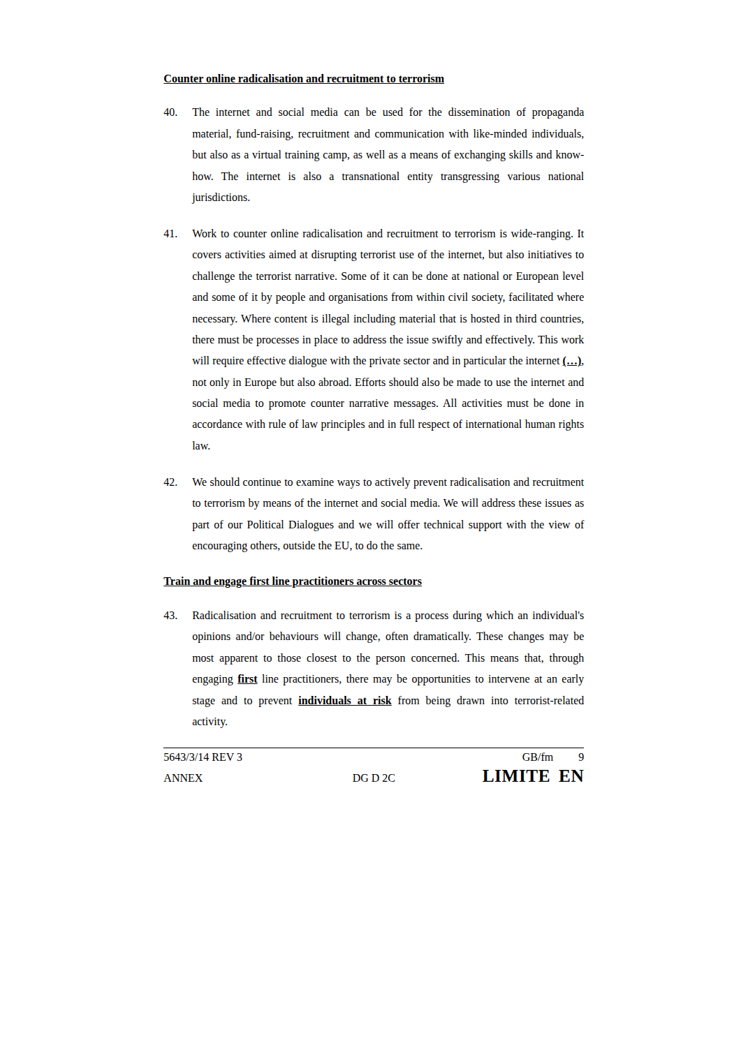Counter online radicalisation and recruitment to terrorism
40.
The internet and social media can be used for the dissemination of propaganda material, fund-raising, recruitment and communication with like-minded individuals, but also as a virtual training camp, as well as a means of exchanging skills and know-how. The internet is also a transnational entity transgressing various national jurisdictions.
41.
Work to counter online radicalisation and recruitment to terrorism is wide-ranging. It covers activities aimed at disrupting terrorist use of the internet, but also initiatives to challenge the terrorist narrative. Some of it can be done at national or European level and some of it by people and organisations from within civil society, facilitated where necessary. Where content is illegal including material that is hosted in third countries, there must be processes in place to address the issue swiftly and effectively. This work will require effective dialogue with the private sector and in particular the internet (…), not only in Europe but also abroad. Efforts should also be made to use the internet and social media to promote counter narrative messages. All activities must be done in accordance with rule of law principles and in full respect of international human rights law.
42.
We should continue to examine ways to actively prevent radicalisation and recruitment to terrorism by means of the internet and social media. We will address these issues as part of our Political Dialogues and we will offer technical support with the view of encouraging others, outside the EU, to do the same.
Train and engage first line practitioners across sectors
43.
Radicalisation and recruitment to terrorism is a process during which an individual's opinions and/or behaviours will change, often dramatically. These changes may be most apparent to those closest to the person concerned. This means that, through engaging first line practitioners, there may be opportunities to intervene at an early stage and to prevent individuals at risk from being drawn into terrorist-related activity.
5643/3/14 REV 3
GB/fm 9
ANNEX
DG D 2C
LIMITE EN